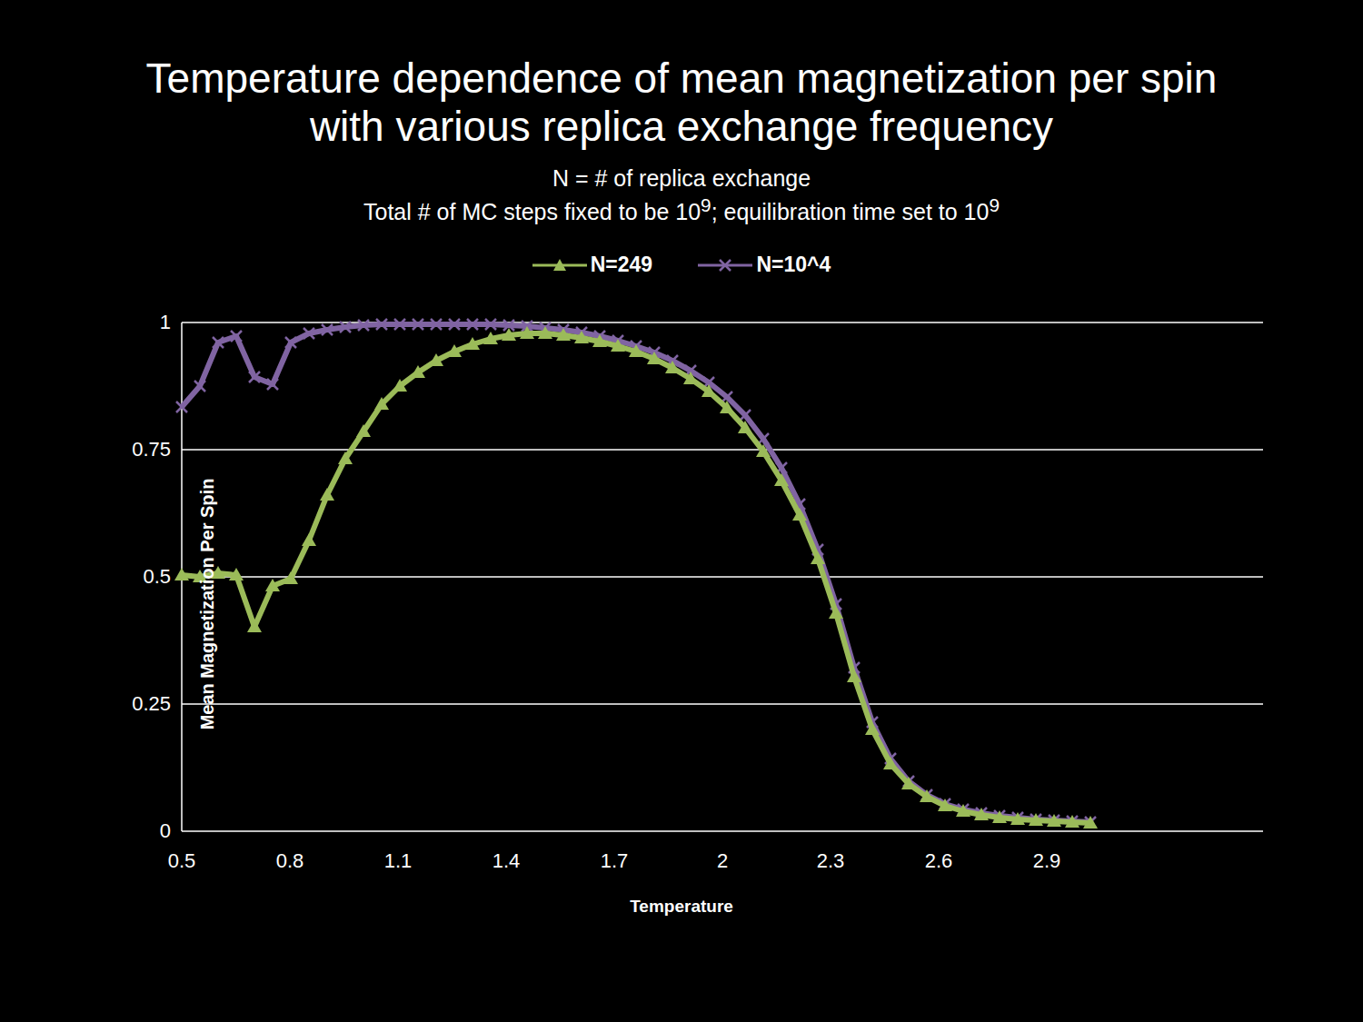Temperature dependence of mean magnetization per spin
with various replica exchange frequency
N = # of replica exchange
Total # of MC steps fixed to be 109; equilibration time set to 109
N=249 N=10^4
Mean Magnetization Per Spin
Temperature
1 0.75 0.5 0.25 0 0.5 0.8 1.1 1.4 1.7 2 2.3 2.6 2.9